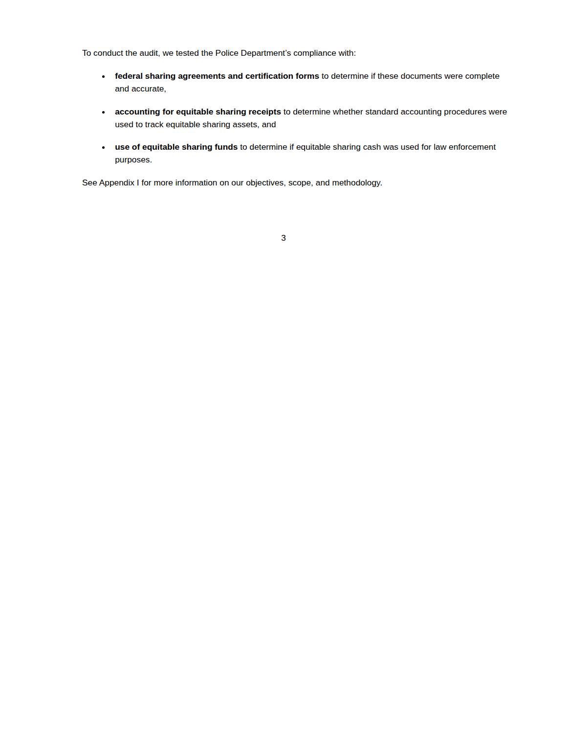To conduct the audit, we tested the Police Department’s compliance with:
federal sharing agreements and certification forms to determine if these documents were complete and accurate,
accounting for equitable sharing receipts to determine whether standard accounting procedures were used to track equitable sharing assets, and
use of equitable sharing funds to determine if equitable sharing cash was used for law enforcement purposes.
See Appendix I for more information on our objectives, scope, and methodology.
3